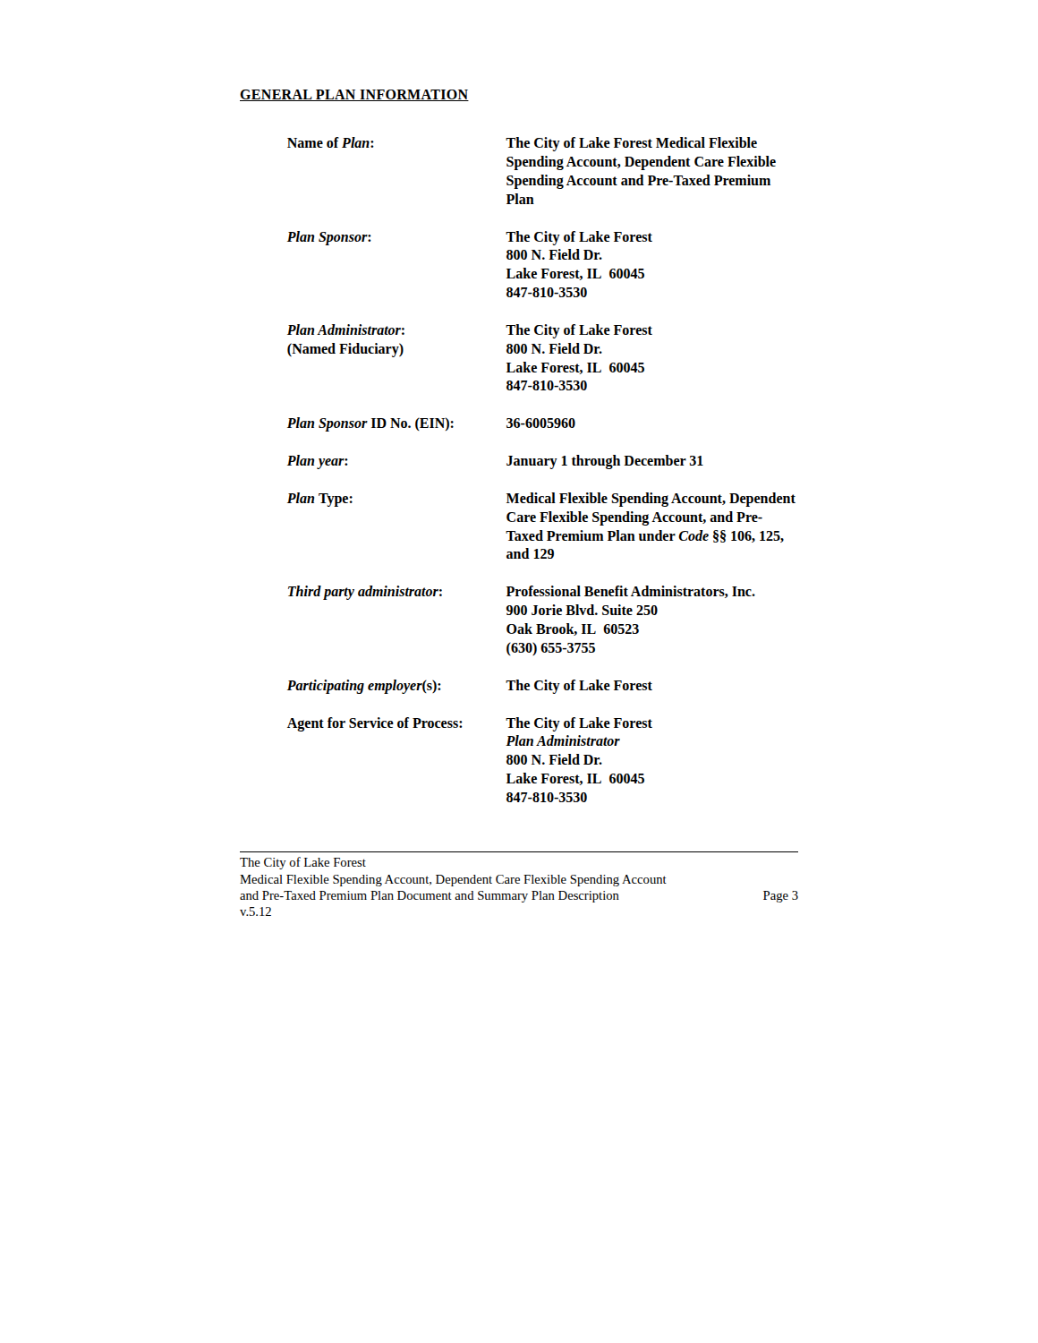GENERAL PLAN INFORMATION
| Name of Plan : | The City of Lake Forest Medical Flexible Spending Account, Dependent Care Flexible Spending Account and Pre-Taxed Premium Plan |
| Plan Sponsor : | The City of Lake Forest 800 N. Field Dr. Lake Forest, IL 60045 847-810-3530 |
| Plan Administrator : (Named Fiduciary) | The City of Lake Forest 800 N. Field Dr. Lake Forest, IL 60045 847-810-3530 |
| Plan Sponsor ID No. (EIN): | 36-6005960 |
| Plan year : | January 1 through December 31 |
| Plan Type: | Medical Flexible Spending Account, Dependent Care Flexible Spending Account, and Pre-Taxed Premium Plan under Code §§ 106, 125, and 129 |
| Third party administrator : | Professional Benefit Administrators, Inc. 900 Jorie Blvd. Suite 250 Oak Brook, IL 60523 (630) 655-3755 |
| Participating employer (s): | The City of Lake Forest |
| Agent for Service of Process: | The City of Lake Forest Plan Administrator 800 N. Field Dr. Lake Forest, IL 60045 847-810-3530 |
The City of Lake Forest
Medical Flexible Spending Account, Dependent Care Flexible Spending Account
and Pre-Taxed Premium Plan Document and Summary Plan Description
v.5.12
Page 3